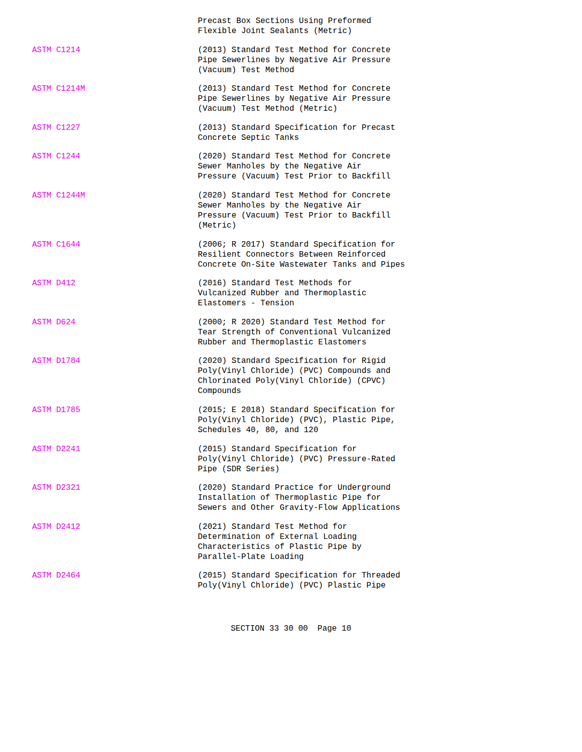| | Precast Box Sections Using Preformed Flexible Joint Sealants (Metric) |
| ASTM C1214 | (2013) Standard Test Method for Concrete Pipe Sewerlines by Negative Air Pressure (Vacuum) Test Method |
| ASTM C1214M | (2013) Standard Test Method for Concrete Pipe Sewerlines by Negative Air Pressure (Vacuum) Test Method (Metric) |
| ASTM C1227 | (2013) Standard Specification for Precast Concrete Septic Tanks |
| ASTM C1244 | (2020) Standard Test Method for Concrete Sewer Manholes by the Negative Air Pressure (Vacuum) Test Prior to Backfill |
| ASTM C1244M | (2020) Standard Test Method for Concrete Sewer Manholes by the Negative Air Pressure (Vacuum) Test Prior to Backfill (Metric) |
| ASTM C1644 | (2006; R 2017) Standard Specification for Resilient Connectors Between Reinforced Concrete On-Site Wastewater Tanks and Pipes |
| ASTM D412 | (2016) Standard Test Methods for Vulcanized Rubber and Thermoplastic Elastomers - Tension |
| ASTM D624 | (2000; R 2020) Standard Test Method for Tear Strength of Conventional Vulcanized Rubber and Thermoplastic Elastomers |
| ASTM D1784 | (2020) Standard Specification for Rigid Poly(Vinyl Chloride) (PVC) Compounds and Chlorinated Poly(Vinyl Chloride) (CPVC) Compounds |
| ASTM D1785 | (2015; E 2018) Standard Specification for Poly(Vinyl Chloride) (PVC), Plastic Pipe, Schedules 40, 80, and 120 |
| ASTM D2241 | (2015) Standard Specification for Poly(Vinyl Chloride) (PVC) Pressure-Rated Pipe (SDR Series) |
| ASTM D2321 | (2020) Standard Practice for Underground Installation of Thermoplastic Pipe for Sewers and Other Gravity-Flow Applications |
| ASTM D2412 | (2021) Standard Test Method for Determination of External Loading Characteristics of Plastic Pipe by Parallel-Plate Loading |
| ASTM D2464 | (2015) Standard Specification for Threaded Poly(Vinyl Chloride) (PVC) Plastic Pipe |
SECTION 33 30 00 Page 10